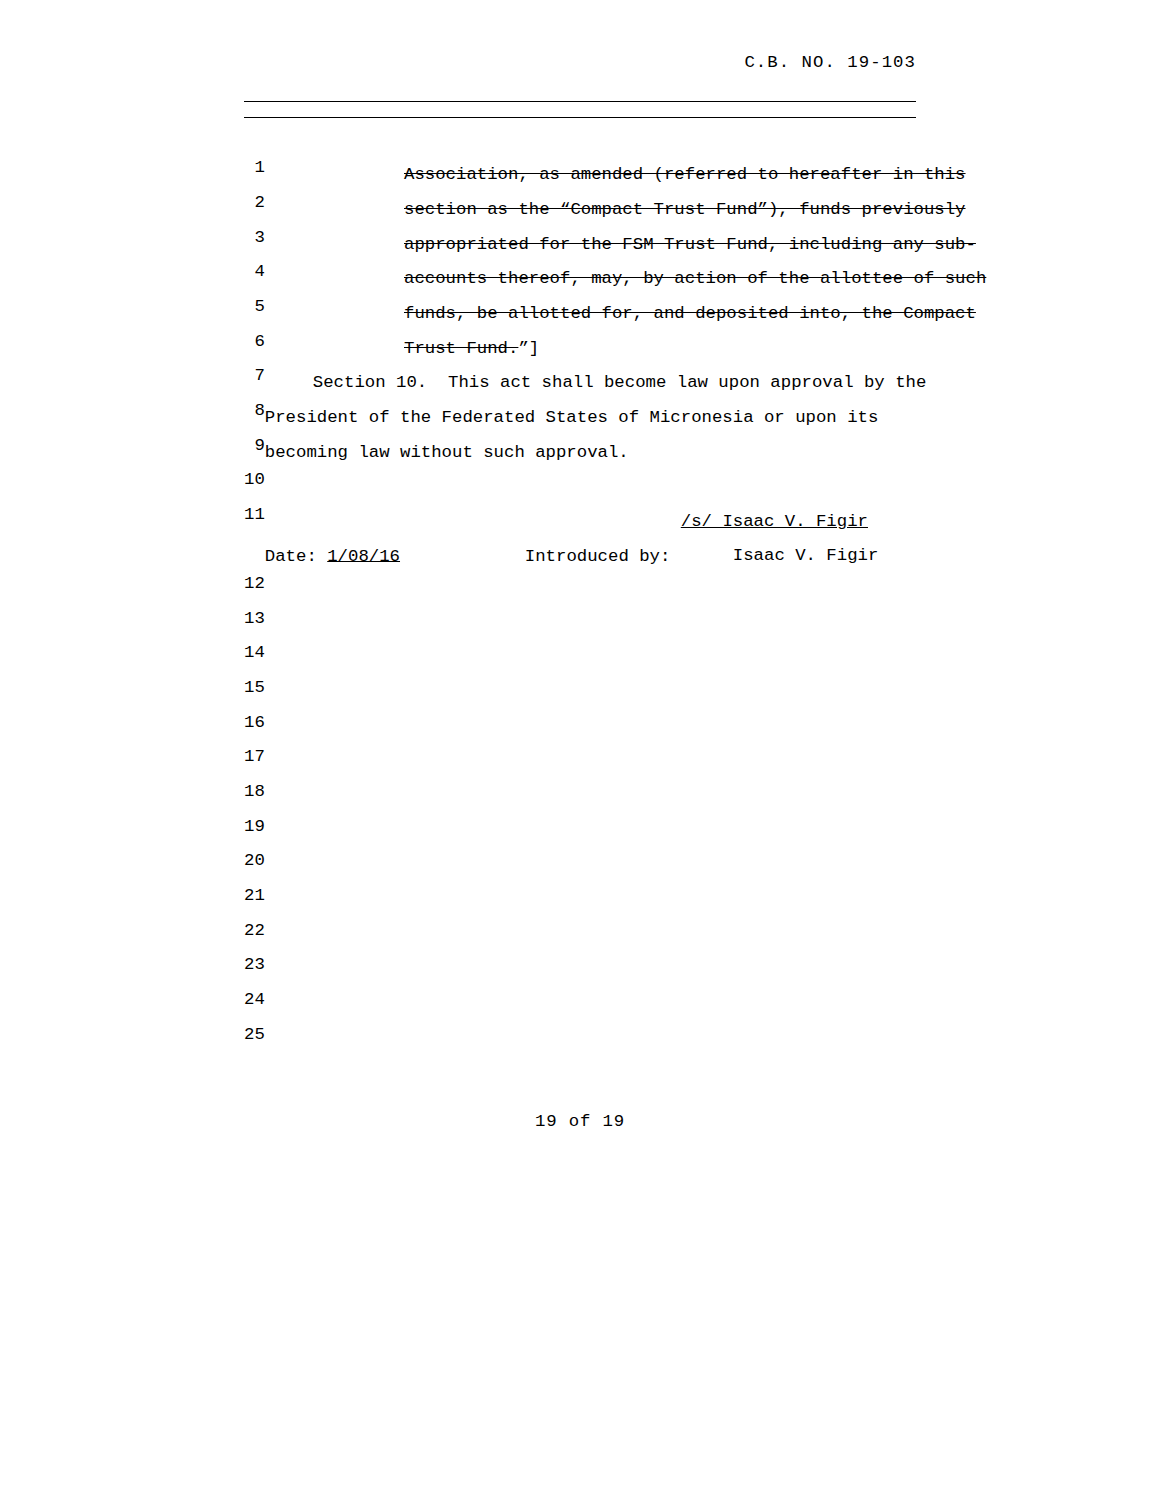C.B. NO. 19-103
| 1 | Association, as amended (referred to hereafter in this |
| 2 | section as the “Compact Trust Fund”), funds previously |
| 3 | appropriated for the FSM Trust Fund, including any sub- |
| 4 | accounts thereof, may, by action of the allottee of such |
| 5 | funds, be allotted for, and deposited into, the Compact |
| 6 | Trust Fund. ”] |
| 7 | Section 10. This act shall become law upon approval by the |
| 8 | President of the Federated States of Micronesia or upon its |
| 9 | becoming law without such approval. |
| 10 | |
| 11 | Date: 1/08/16 Introduced by: /s/ Isaac V. Figir Isaac V. Figir |
| 12 | |
| 13 | |
| 14 | |
| 15 | |
| 16 | |
| 17 | |
| 18 | |
| 19 | |
| 20 | |
| 21 | |
| 22 | |
| 23 | |
| 24 | |
| 25 | |
19 of 19